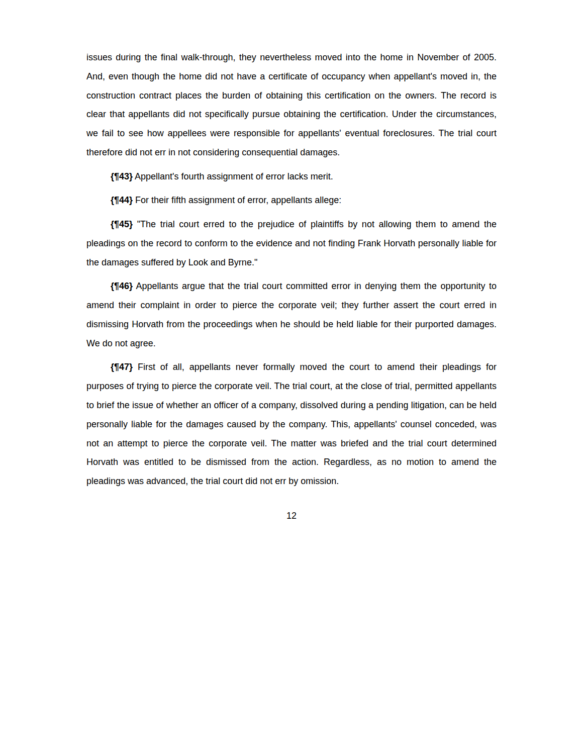issues during the final walk-through, they nevertheless moved into the home in November of 2005. And, even though the home did not have a certificate of occupancy when appellant's moved in, the construction contract places the burden of obtaining this certification on the owners. The record is clear that appellants did not specifically pursue obtaining the certification. Under the circumstances, we fail to see how appellees were responsible for appellants' eventual foreclosures. The trial court therefore did not err in not considering consequential damages.
{¶43} Appellant's fourth assignment of error lacks merit.
{¶44} For their fifth assignment of error, appellants allege:
{¶45} "The trial court erred to the prejudice of plaintiffs by not allowing them to amend the pleadings on the record to conform to the evidence and not finding Frank Horvath personally liable for the damages suffered by Look and Byrne."
{¶46} Appellants argue that the trial court committed error in denying them the opportunity to amend their complaint in order to pierce the corporate veil; they further assert the court erred in dismissing Horvath from the proceedings when he should be held liable for their purported damages. We do not agree.
{¶47} First of all, appellants never formally moved the court to amend their pleadings for purposes of trying to pierce the corporate veil. The trial court, at the close of trial, permitted appellants to brief the issue of whether an officer of a company, dissolved during a pending litigation, can be held personally liable for the damages caused by the company. This, appellants' counsel conceded, was not an attempt to pierce the corporate veil. The matter was briefed and the trial court determined Horvath was entitled to be dismissed from the action. Regardless, as no motion to amend the pleadings was advanced, the trial court did not err by omission.
12